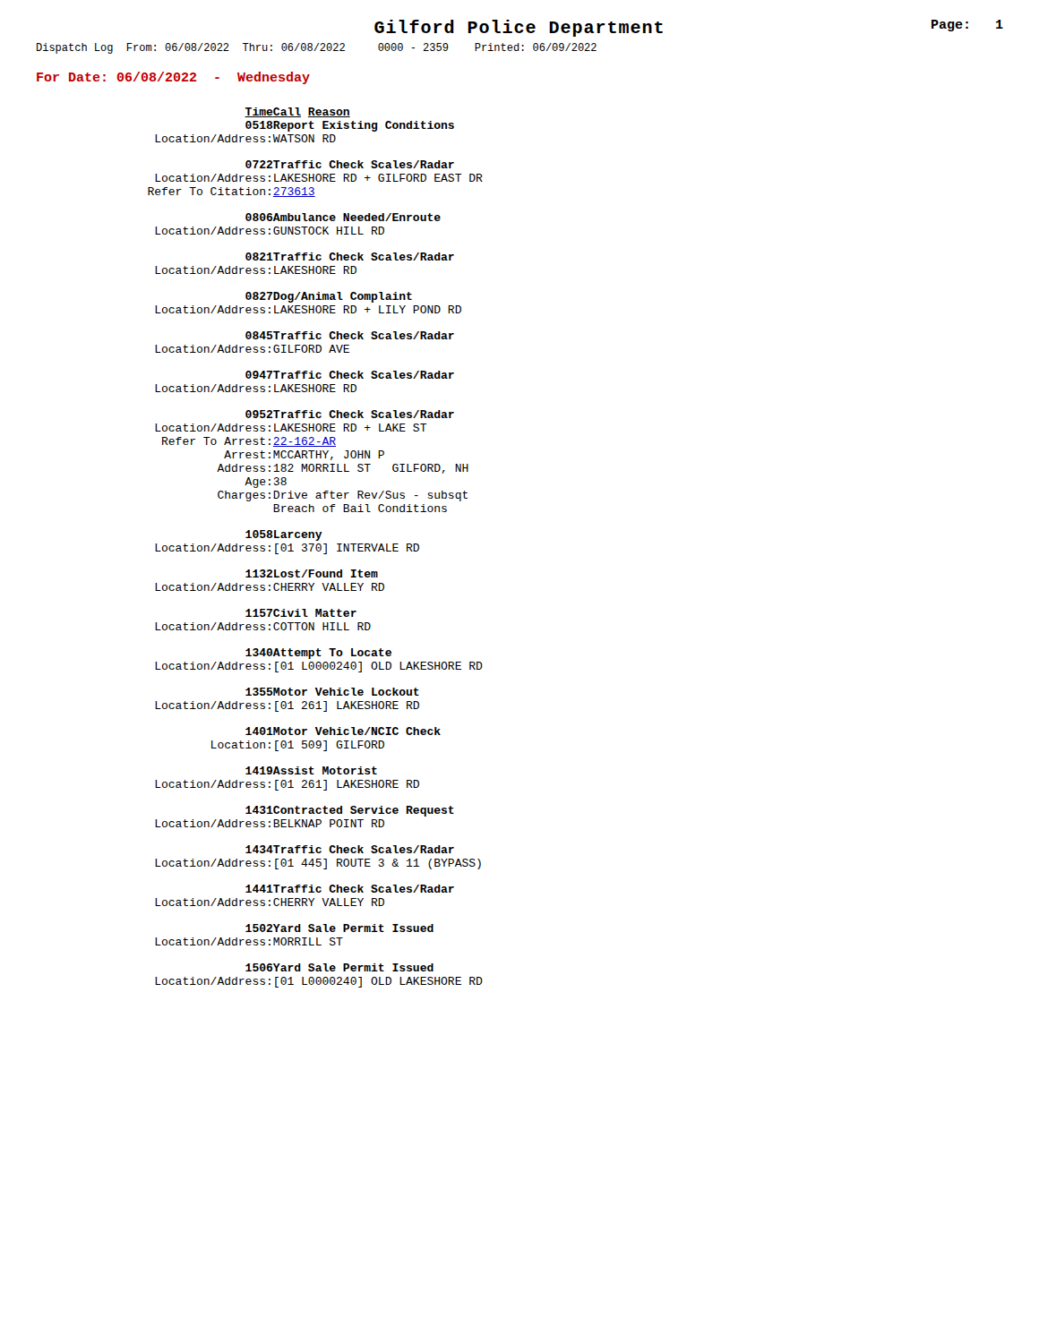Page: 1
Gilford Police Department
Dispatch Log From: 06/08/2022 Thru: 06/08/2022 0000 - 2359 Printed: 06/09/2022
For Date: 06/08/2022 - Wednesday
| Time | Call Reason |
| 0518 | Report Existing Conditions |
| Location/Address: | WATSON RD |
| 0722 | Traffic Check Scales/Radar |
| Location/Address: | LAKESHORE RD + GILFORD EAST DR |
| Refer To Citation: | 273613 |
| 0806 | Ambulance Needed/Enroute |
| Location/Address: | GUNSTOCK HILL RD |
| 0821 | Traffic Check Scales/Radar |
| Location/Address: | LAKESHORE RD |
| 0827 | Dog/Animal Complaint |
| Location/Address: | LAKESHORE RD + LILY POND RD |
| 0845 | Traffic Check Scales/Radar |
| Location/Address: | GILFORD AVE |
| 0947 | Traffic Check Scales/Radar |
| Location/Address: | LAKESHORE RD |
| 0952 | Traffic Check Scales/Radar |
| Location/Address: | LAKESHORE RD + LAKE ST |
| Refer To Arrest: | 22-162-AR |
| Arrest: | MCCARTHY, JOHN P |
| Address: | 182 MORRILL ST GILFORD, NH |
| Age: | 38 |
| Charges: | Drive after Rev/Sus - subsqt |
| | Breach of Bail Conditions |
| 1058 | Larceny |
| Location/Address: | [01 370] INTERVALE RD |
| 1132 | Lost/Found Item |
| Location/Address: | CHERRY VALLEY RD |
| 1157 | Civil Matter |
| Location/Address: | COTTON HILL RD |
| 1340 | Attempt To Locate |
| Location/Address: | [01 L0000240] OLD LAKESHORE RD |
| 1355 | Motor Vehicle Lockout |
| Location/Address: | [01 261] LAKESHORE RD |
| 1401 | Motor Vehicle/NCIC Check |
| Location: | [01 509] GILFORD |
| 1419 | Assist Motorist |
| Location/Address: | [01 261] LAKESHORE RD |
| 1431 | Contracted Service Request |
| Location/Address: | BELKNAP POINT RD |
| 1434 | Traffic Check Scales/Radar |
| Location/Address: | [01 445] ROUTE 3 & 11 (BYPASS) |
| 1441 | Traffic Check Scales/Radar |
| Location/Address: | CHERRY VALLEY RD |
| 1502 | Yard Sale Permit Issued |
| Location/Address: | MORRILL ST |
| 1506 | Yard Sale Permit Issued |
| Location/Address: | [01 L0000240] OLD LAKESHORE RD |